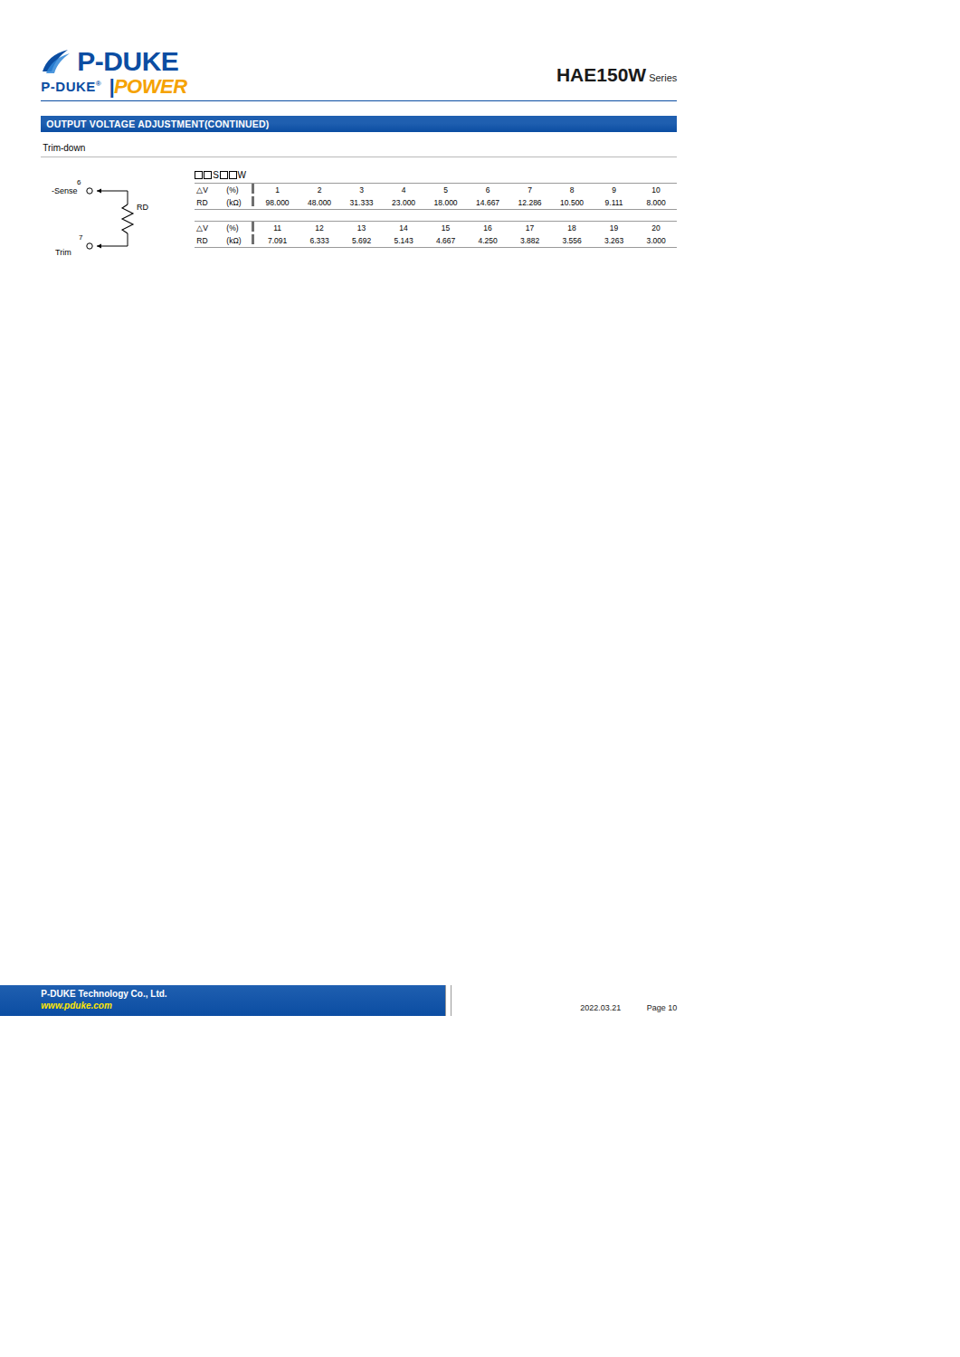P-DUKE
P-DUKE®
|POWER
HAE150W Series
OUTPUT VOLTAGE ADJUSTMENT(CONTINUED)
Trim-down
-Sense 6 RD Trim 7
S W
| △ V | (%) | | 1 | 2 | 3 | 4 | 5 | 6 | 7 | 8 | 9 | 10 |
| RD | (kΩ) | | 98.000 | 48.000 | 31.333 | 23.000 | 18.000 | 14.667 | 12.286 | 10.500 | 9.111 | 8.000 |
| △ V | (%) | | 11 | 12 | 13 | 14 | 15 | 16 | 17 | 18 | 19 | 20 |
| RD | (kΩ) | | 7.091 | 6.333 | 5.692 | 5.143 | 4.667 | 4.250 | 3.882 | 3.556 | 3.263 | 3.000 |
P-DUKE Technology Co., Ltd.
www.pduke.com
2022.03.21 Page 10